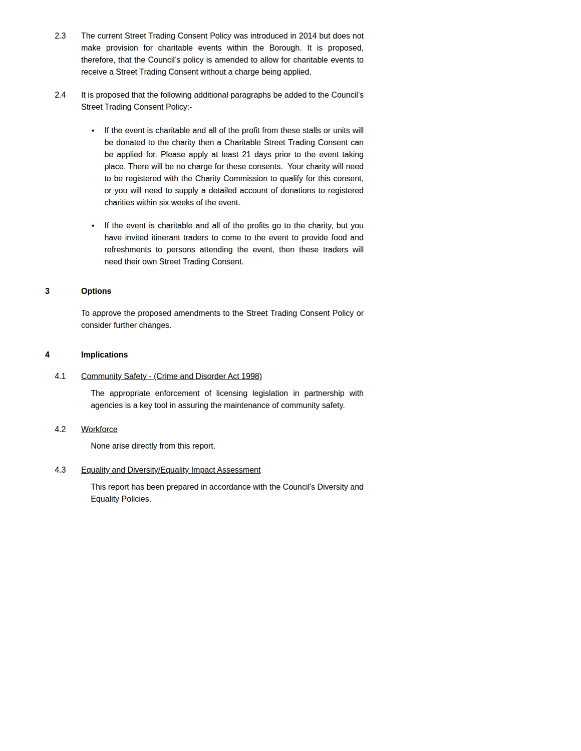2.3
The current Street Trading Consent Policy was introduced in 2014 but does not make provision for charitable events within the Borough. It is proposed, therefore, that the Council’s policy is amended to allow for charitable events to receive a Street Trading Consent without a charge being applied.
2.4
It is proposed that the following additional paragraphs be added to the Council’s Street Trading Consent Policy:-
• If the event is charitable and all of the profit from these stalls or units will be donated to the charity then a Charitable Street Trading Consent can be applied for. Please apply at least 21 days prior to the event taking place. There will be no charge for these consents. Your charity will need to be registered with the Charity Commission to qualify for this consent, or you will need to supply a detailed account of donations to registered charities within six weeks of the event.
• If the event is charitable and all of the profits go to the charity, but you have invited itinerant traders to come to the event to provide food and refreshments to persons attending the event, then these traders will need their own Street Trading Consent.
3 Options
To approve the proposed amendments to the Street Trading Consent Policy or consider further changes.
4 Implications
4.1
Community Safety - (Crime and Disorder Act 1998)
The appropriate enforcement of licensing legislation in partnership with agencies is a key tool in assuring the maintenance of community safety.
4.2
Workforce
None arise directly from this report.
4.3
Equality and Diversity/Equality Impact Assessment
This report has been prepared in accordance with the Council's Diversity and Equality Policies.